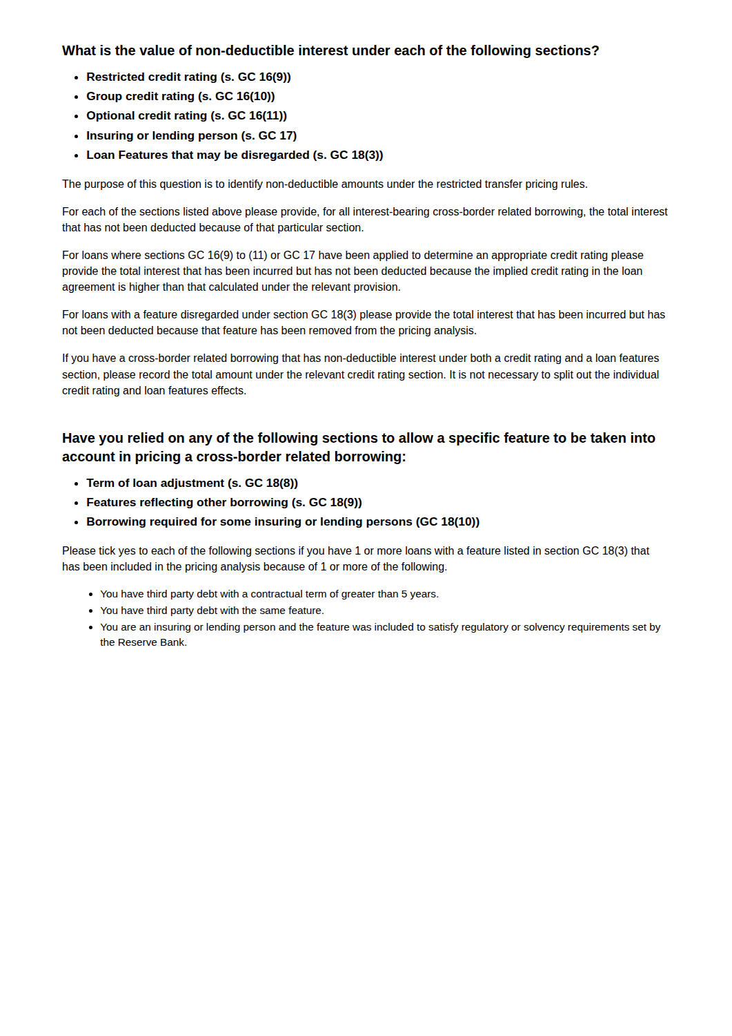What is the value of non-deductible interest under each of the following sections?
Restricted credit rating (s. GC 16(9))
Group credit rating (s. GC 16(10))
Optional credit rating (s. GC 16(11))
Insuring or lending person (s. GC 17)
Loan Features that may be disregarded (s. GC 18(3))
The purpose of this question is to identify non-deductible amounts under the restricted transfer pricing rules.
For each of the sections listed above please provide, for all interest-bearing cross-border related borrowing, the total interest that has not been deducted because of that particular section.
For loans where sections GC 16(9) to (11) or GC 17 have been applied to determine an appropriate credit rating please provide the total interest that has been incurred but has not been deducted because the implied credit rating in the loan agreement is higher than that calculated under the relevant provision.
For loans with a feature disregarded under section GC 18(3) please provide the total interest that has been incurred but has not been deducted because that feature has been removed from the pricing analysis.
If you have a cross-border related borrowing that has non-deductible interest under both a credit rating and a loan features section, please record the total amount under the relevant credit rating section. It is not necessary to split out the individual credit rating and loan features effects.
Have you relied on any of the following sections to allow a specific feature to be taken into account in pricing a cross-border related borrowing:
Term of loan adjustment (s. GC 18(8))
Features reflecting other borrowing (s. GC 18(9))
Borrowing required for some insuring or lending persons (GC 18(10))
Please tick yes to each of the following sections if you have 1 or more loans with a feature listed in section GC 18(3) that has been included in the pricing analysis because of 1 or more of the following.
You have third party debt with a contractual term of greater than 5 years.
You have third party debt with the same feature.
You are an insuring or lending person and the feature was included to satisfy regulatory or solvency requirements set by the Reserve Bank.